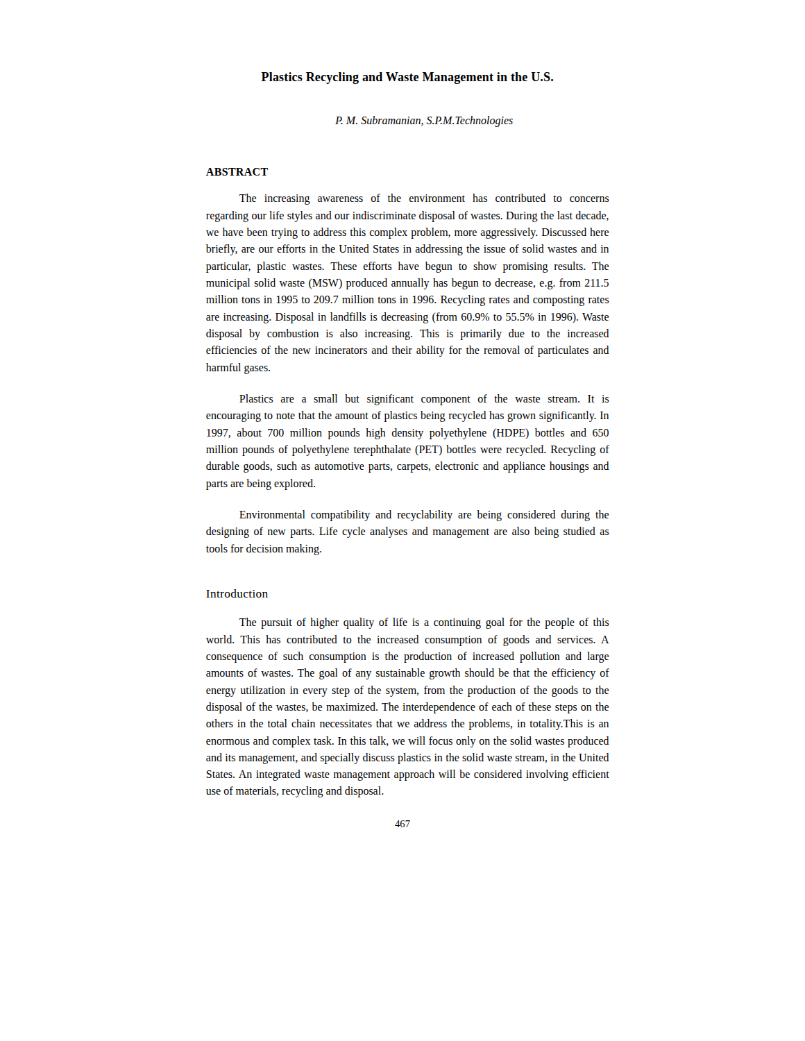Plastics Recycling and Waste Management in the U.S.
P. M. Subramanian, S.P.M.Technologies
ABSTRACT
The increasing awareness of the environment has contributed to concerns regarding our life styles and our indiscriminate disposal of wastes. During the last decade, we have been trying to address this complex problem, more aggressively. Discussed here briefly, are our efforts in the United States in addressing the issue of solid wastes and in particular, plastic wastes. These efforts have begun to show promising results. The municipal solid waste (MSW) produced annually has begun to decrease, e.g. from 211.5 million tons in 1995 to 209.7 million tons in 1996. Recycling rates and composting rates are increasing. Disposal in landfills is decreasing (from 60.9% to 55.5% in 1996). Waste disposal by combustion is also increasing. This is primarily due to the increased efficiencies of the new incinerators and their ability for the removal of particulates and harmful gases.
Plastics are a small but significant component of the waste stream. It is encouraging to note that the amount of plastics being recycled has grown significantly. In 1997, about 700 million pounds high density polyethylene (HDPE) bottles and 650 million pounds of polyethylene terephthalate (PET) bottles were recycled. Recycling of durable goods, such as automotive parts, carpets, electronic and appliance housings and parts are being explored.
Environmental compatibility and recyclability are being considered during the designing of new parts. Life cycle analyses and management are also being studied as tools for decision making.
Introduction
The pursuit of higher quality of life is a continuing goal for the people of this world. This has contributed to the increased consumption of goods and services. A consequence of such consumption is the production of increased pollution and large amounts of wastes. The goal of any sustainable growth should be that the efficiency of energy utilization in every step of the system, from the production of the goods to the disposal of the wastes, be maximized. The interdependence of each of these steps on the others in the total chain necessitates that we address the problems, in totality.This is an enormous and complex task. In this talk, we will focus only on the solid wastes produced and its management, and specially discuss plastics in the solid waste stream, in the United States. An integrated waste management approach will be considered involving efficient use of materials, recycling and disposal.
467